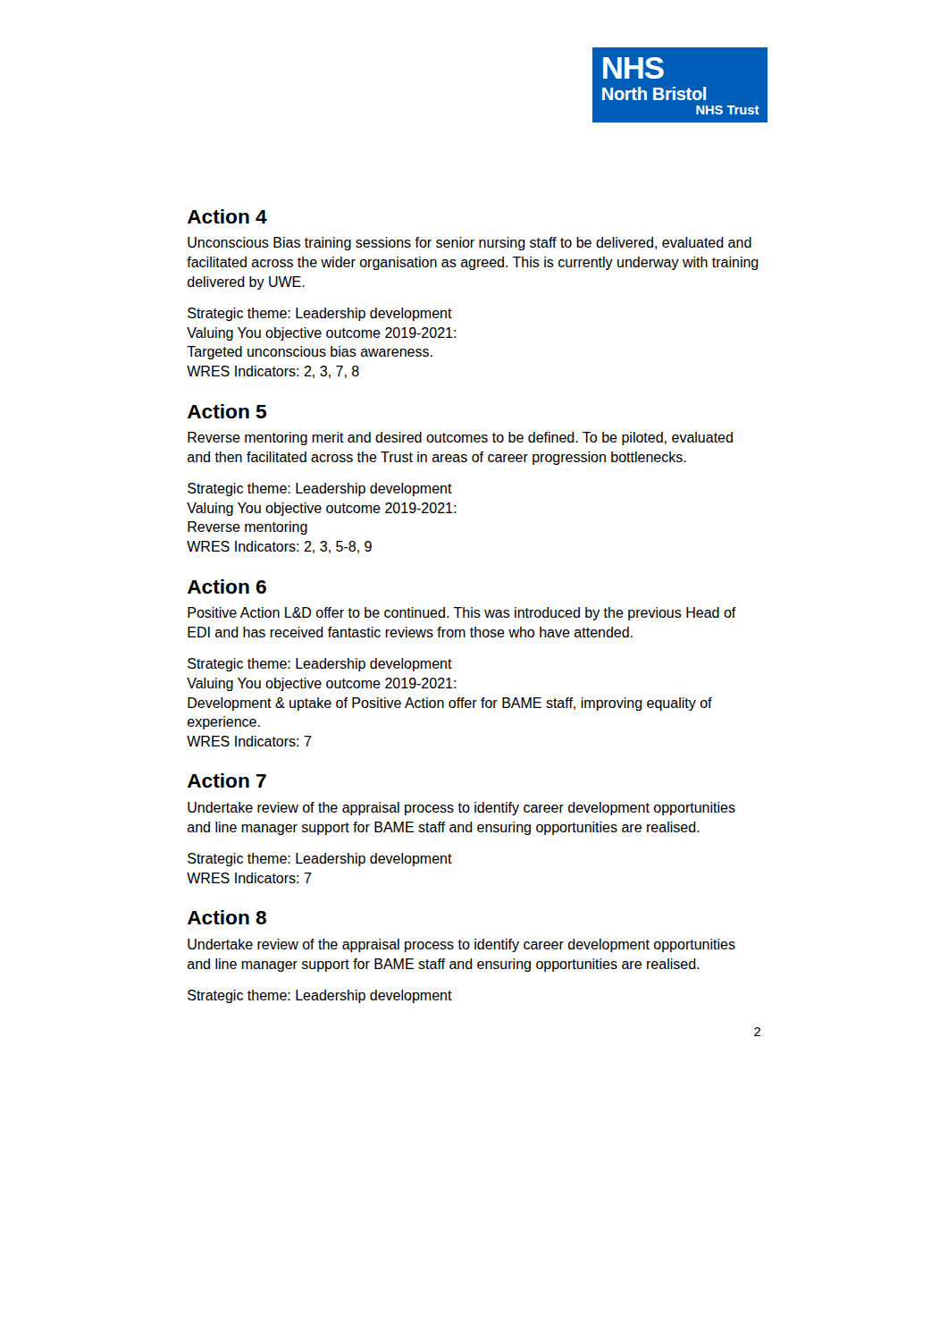NHS North Bristol NHS Trust
Action 4
Unconscious Bias training sessions for senior nursing staff to be delivered, evaluated and facilitated across the wider organisation as agreed. This is currently underway with training delivered by UWE.
Strategic theme: Leadership development Valuing You objective outcome 2019-2021: Targeted unconscious bias awareness. WRES Indicators: 2, 3, 7, 8
Action 5
Reverse mentoring merit and desired outcomes to be defined. To be piloted, evaluated and then facilitated across the Trust in areas of career progression bottlenecks.
Strategic theme: Leadership development Valuing You objective outcome 2019-2021: Reverse mentoring WRES Indicators: 2, 3, 5-8, 9
Action 6
Positive Action L&D offer to be continued. This was introduced by the previous Head of EDI and has received fantastic reviews from those who have attended.
Strategic theme: Leadership development Valuing You objective outcome 2019-2021: Development & uptake of Positive Action offer for BAME staff, improving equality of experience. WRES Indicators: 7
Action 7
Undertake review of the appraisal process to identify career development opportunities and line manager support for BAME staff and ensuring opportunities are realised.
Strategic theme: Leadership development WRES Indicators: 7
Action 8
Undertake review of the appraisal process to identify career development opportunities and line manager support for BAME staff and ensuring opportunities are realised.
Strategic theme: Leadership development
2